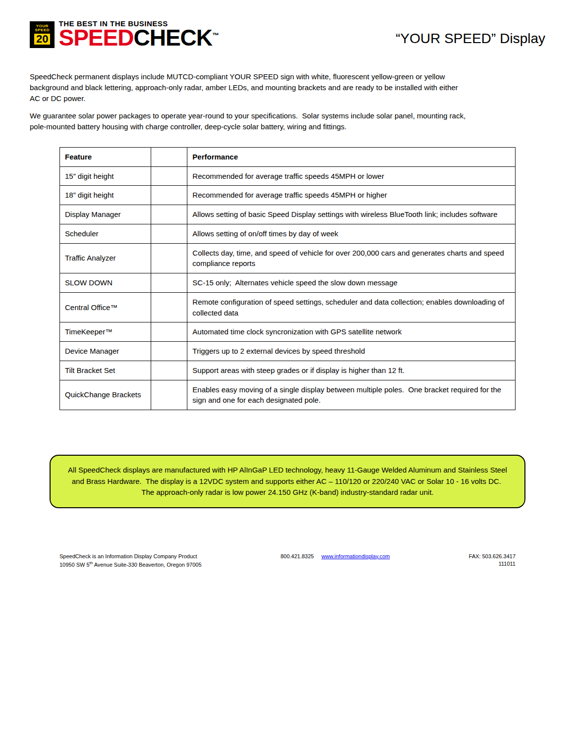YOUR
SPEED
20
THE BEST IN THE BUSINESS
SPEED CHECK™
“YOUR SPEED” Display
SpeedCheck permanent displays include MUTCD-compliant YOUR SPEED sign with white, fluorescent yellow-green or yellow background and black lettering, approach-only radar, amber LEDs, and mounting brackets and are ready to be installed with either AC or DC power.
We guarantee solar power packages to operate year-round to your specifications. Solar systems include solar panel, mounting rack, pole-mounted battery housing with charge controller, deep-cycle solar battery, wiring and fittings.
| Feature | | Performance |
| --- | --- | --- |
| 15” digit height | | Recommended for average traffic speeds 45MPH or lower |
| 18” digit height | | Recommended for average traffic speeds 45MPH or higher |
| Display Manager | | Allows setting of basic Speed Display settings with wireless BlueTooth link; includes software |
| Scheduler | | Allows setting of on/off times by day of week |
| Traffic Analyzer | | Collects day, time, and speed of vehicle for over 200,000 cars and generates charts and speed compliance reports |
| SLOW DOWN | | SC-15 only; Alternates vehicle speed the slow down message |
| Central Office™ | | Remote configuration of speed settings, scheduler and data collection; enables downloading of collected data |
| TimeKeeper™ | | Automated time clock syncronization with GPS satellite network |
| Device Manager | | Triggers up to 2 external devices by speed threshold |
| Tilt Bracket Set | | Support areas with steep grades or if display is higher than 12 ft. |
| QuickChange Brackets | | Enables easy moving of a single display between multiple poles. One bracket required for the sign and one for each designated pole. |
All SpeedCheck displays are manufactured with HP AlInGaP LED technology, heavy 11-Gauge Welded Aluminum and Stainless Steel and Brass Hardware. The display is a 12VDC system and supports either AC – 110/120 or 220/240 VAC or Solar 10 - 16 volts DC. The approach-only radar is low power 24.150 GHz (K-band) industry-standard radar unit.
SpeedCheck is an Information Display Company Product
10950 SW 5th Avenue Suite-330 Beaverton, Oregon 97005
800.421.8325 www.informationdisplay.com
FAX: 503.626.3417
111011